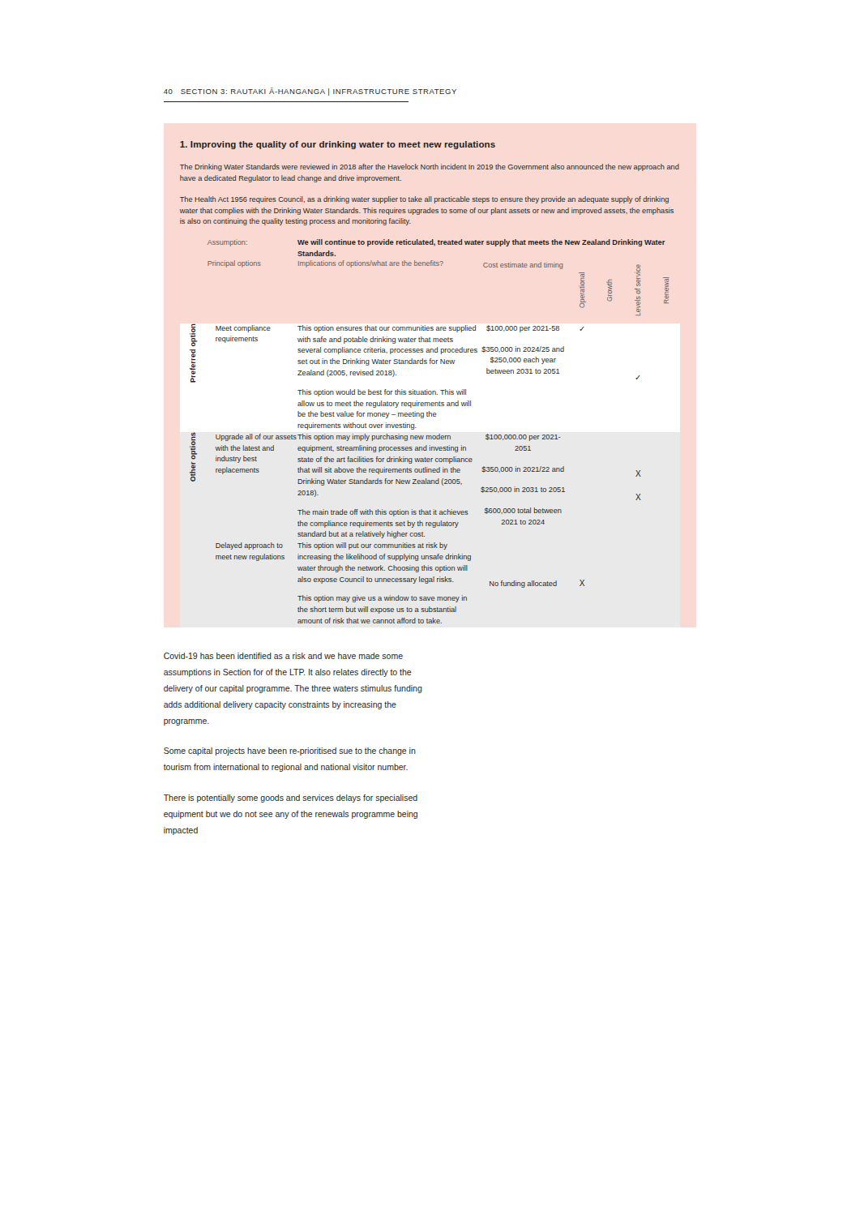40 Section 3: Rautaki Ā-Hanganga | Infrastructure Strategy
1. Improving the quality of our drinking water to meet new regulations
The Drinking Water Standards were reviewed in 2018 after the Havelock North incident In 2019 the Government also announced the new approach and have a dedicated Regulator to lead change and drive improvement.
The Health Act 1956 requires Council, as a drinking water supplier to take all practicable steps to ensure they provide an adequate supply of drinking water that complies with the Drinking Water Standards. This requires upgrades to some of our plant assets or new and improved assets, the emphasis is also on continuing the quality testing process and monitoring facility.
| | Assumption: | We will continue to provide reticulated, treated water supply that meets the New Zealand Drinking Water Standards. |
| | Principal options | Implications of options/what are the benefits? | Cost estimate and timing | Operational | Growth | Levels of service | Renewal |
| Preferred option | Meet compliance requirements | This option ensures that our communities are supplied with safe and potable drinking water that meets several compliance criteria, processes and procedures set out in the Drinking Water Standards for New Zealand (2005, revised 2018). This option would be best for this situation. This will allow us to meet the regulatory requirements and will be the best value for money – meeting the requirements without over investing. | $100,000 per 2021-58 $350,000 in 2024/25 and $250,000 each year between 2031 to 2051 | ✓ | | ✓ | |
| Other options | Upgrade all of our assets with the latest and industry best replacements | This option may imply purchasing new modern equipment, streamlining processes and investing in state of the art facilities for drinking water compliance that will sit above the requirements outlined in the Drinking Water Standards for New Zealand (2005, 2018). The main trade off with this option is that it achieves the compliance requirements set by th regulatory standard but at a relatively higher cost. | $100,000.00 per 2021-2051 $350,000 in 2021/22 and $250,000 in 2031 to 2051 $600,000 total between 2021 to 2024 | | | X X | |
| Delayed approach to meet new regulations | This option will put our communities at risk by increasing the likelihood of supplying unsafe drinking water through the network. Choosing this option will also expose Council to unnecessary legal risks. This option may give us a window to save money in the short term but will expose us to a substantial amount of risk that we cannot afford to take. | No funding allocated | X | | | |
Covid-19 has been identified as a risk and we have made some assumptions in Section for of the LTP. It also relates directly to the delivery of our capital programme. The three waters stimulus funding adds additional delivery capacity constraints by increasing the programme.
Some capital projects have been re-prioritised sue to the change in tourism from international to regional and national visitor number.
There is potentially some goods and services delays for specialised equipment but we do not see any of the renewals programme being impacted